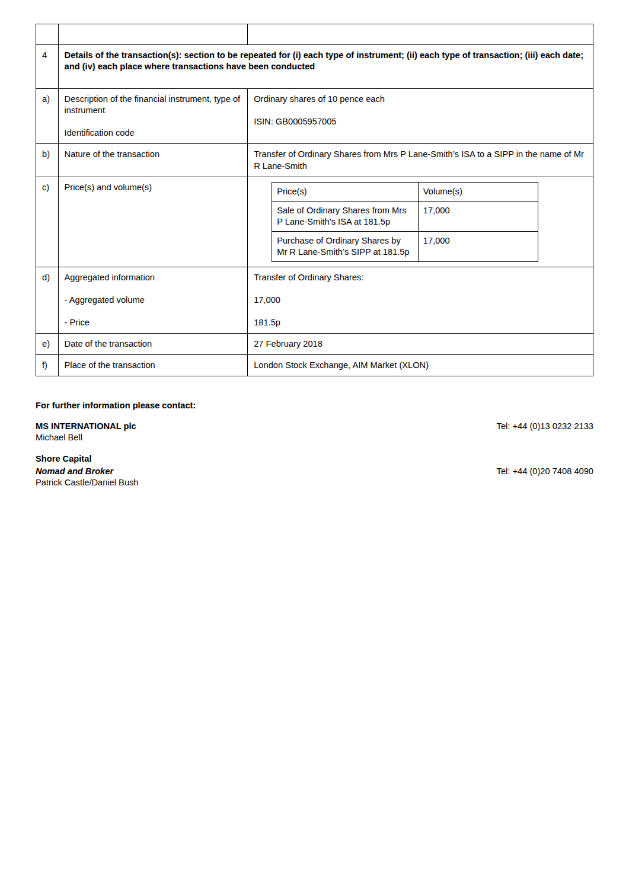| 4 | Details of the transaction(s): section to be repeated for (i) each type of instrument; (ii) each type of transaction; (iii) each date; and (iv) each place where transactions have been conducted |
| a) | Description of the financial instrument, type of instrument Identification code | Ordinary shares of 10 pence each ISIN: GB0005957005 |
| b) | Nature of the transaction | Transfer of Ordinary Shares from Mrs P Lane-Smith’s ISA to a SIPP in the name of Mr R Lane-Smith |
| c) | Price(s) and volume(s) | / Price(s) / Volume(s) / / Sale of Ordinary Shares from Mrs P Lane-Smith’s ISA at 181.5p / 17,000 / / Purchase of Ordinary Shares by Mr R Lane-Smith’s SIPP at 181.5p / 17,000 / |
| d) | Aggregated information - Aggregated volume - Price | Transfer of Ordinary Shares: 17,000 181.5p |
| e) | Date of the transaction | 27 February 2018 |
| f) | Place of the transaction | London Stock Exchange, AIM Market (XLON) |
For further information please contact:
MS INTERNATIONAL plc Tel: +44 (0)13 0232 2133
Michael Bell
Shore Capital
Nomad and Broker Tel: +44 (0)20 7408 4090
Patrick Castle/Daniel Bush